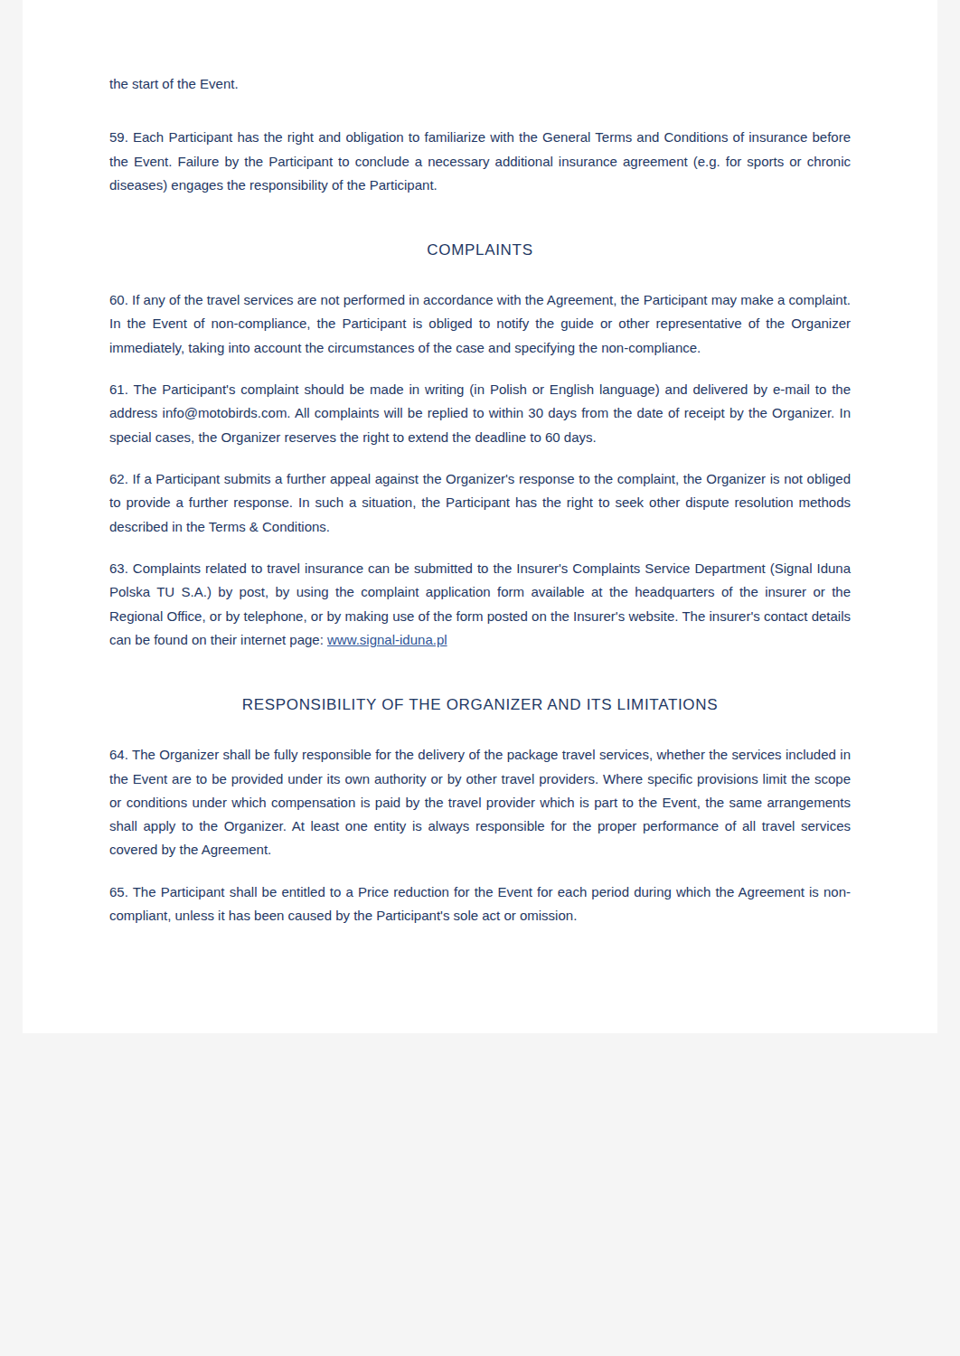the start of the Event.
59. Each Participant has the right and obligation to familiarize with the General Terms and Conditions of insurance before the Event. Failure by the Participant to conclude a necessary additional insurance agreement (e.g. for sports or chronic diseases) engages the responsibility of the Participant.
Complaints
60. If any of the travel services are not performed in accordance with the Agreement, the Participant may make a complaint. In the Event of non-compliance, the Participant is obliged to notify the guide or other representative of the Organizer immediately, taking into account the circumstances of the case and specifying the non-compliance.
61. The Participant's complaint should be made in writing (in Polish or English language) and delivered by e-mail to the address info@motobirds.com. All complaints will be replied to within 30 days from the date of receipt by the Organizer. In special cases, the Organizer reserves the right to extend the deadline to 60 days.
62. If a Participant submits a further appeal against the Organizer's response to the complaint, the Organizer is not obliged to provide a further response. In such a situation, the Participant has the right to seek other dispute resolution methods described in the Terms & Conditions.
63. Complaints related to travel insurance can be submitted to the Insurer's Complaints Service Department (Signal Iduna Polska TU S.A.) by post, by using the complaint application form available at the headquarters of the insurer or the Regional Office, or by telephone, or by making use of the form posted on the Insurer's website. The insurer's contact details can be found on their internet page: www.signal-iduna.pl
Responsibility of the Organizer and its Limitations
64. The Organizer shall be fully responsible for the delivery of the package travel services, whether the services included in the Event are to be provided under its own authority or by other travel providers. Where specific provisions limit the scope or conditions under which compensation is paid by the travel provider which is part to the Event, the same arrangements shall apply to the Organizer. At least one entity is always responsible for the proper performance of all travel services covered by the Agreement.
65. The Participant shall be entitled to a Price reduction for the Event for each period during which the Agreement is non-compliant, unless it has been caused by the Participant's sole act or omission.